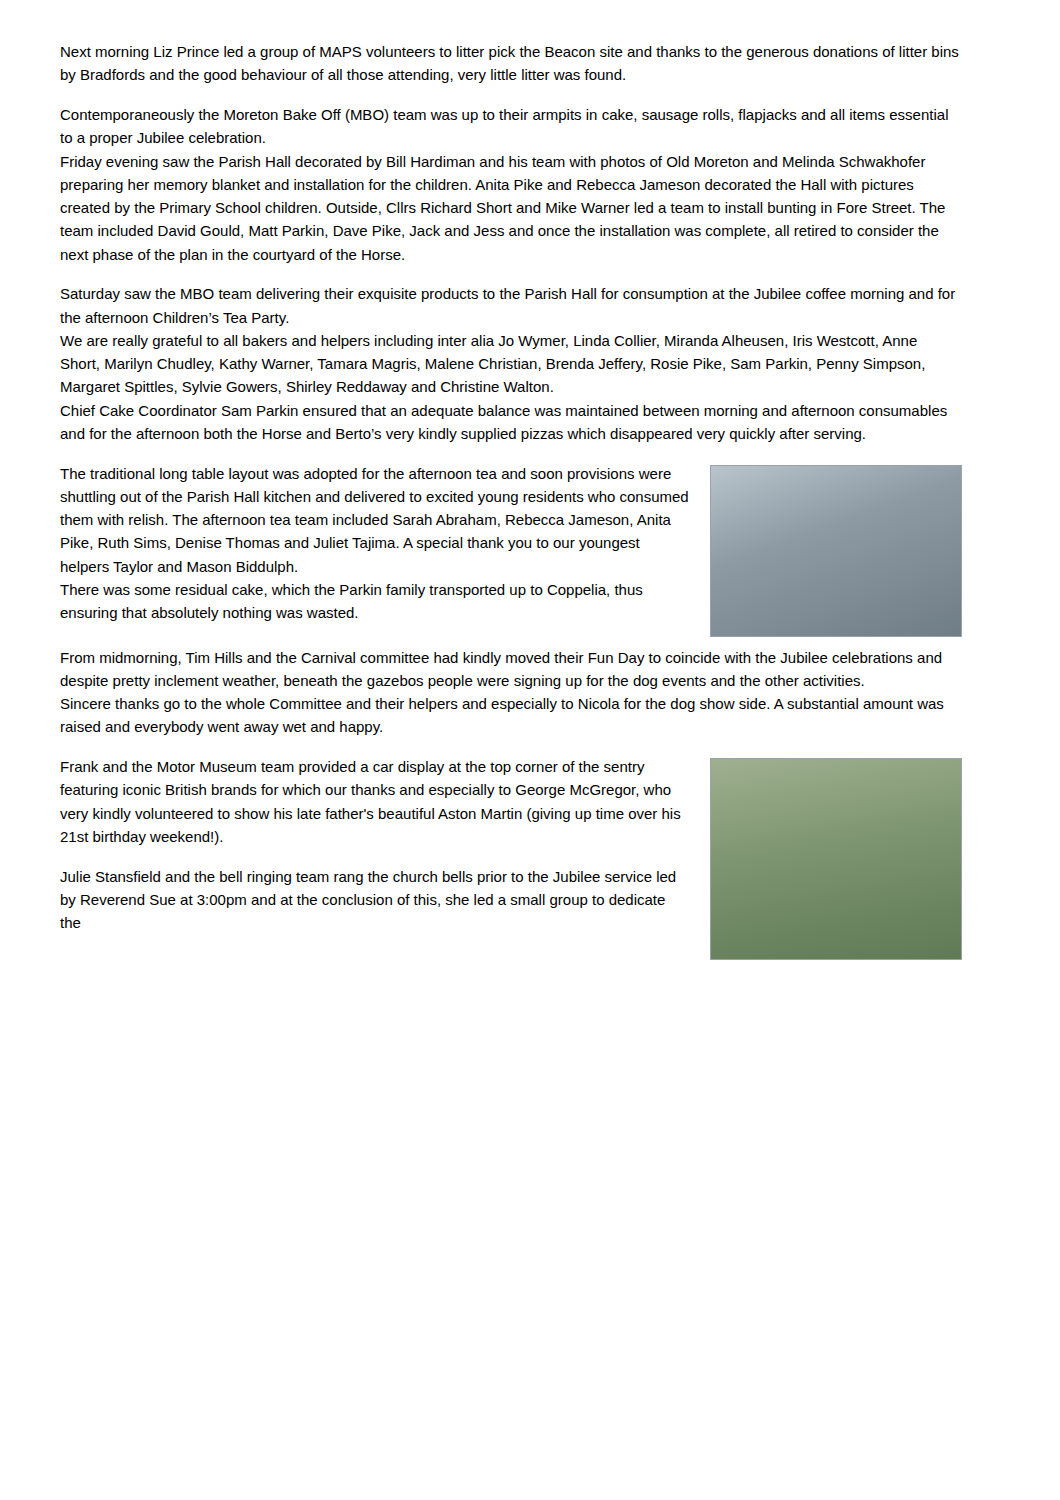Next morning Liz Prince led a group of MAPS volunteers to litter pick the Beacon site and thanks to the generous donations of litter bins by Bradfords and the good behaviour of all those attending, very little litter was found.
Contemporaneously the Moreton Bake Off (MBO) team was up to their armpits in cake, sausage rolls, flapjacks and all items essential to a proper Jubilee celebration.
Friday evening saw the Parish Hall decorated by Bill Hardiman and his team with photos of Old Moreton and Melinda Schwakhofer preparing her memory blanket and installation for the children. Anita Pike and Rebecca Jameson decorated the Hall with pictures created by the Primary School children. Outside, Cllrs Richard Short and Mike Warner led a team to install bunting in Fore Street. The team included David Gould, Matt Parkin, Dave Pike, Jack and Jess and once the installation was complete, all retired to consider the next phase of the plan in the courtyard of the Horse.
Saturday saw the MBO team delivering their exquisite products to the Parish Hall for consumption at the Jubilee coffee morning and for the afternoon Children’s Tea Party.
We are really grateful to all bakers and helpers including inter alia Jo Wymer, Linda Collier, Miranda Alheusen, Iris Westcott, Anne Short, Marilyn Chudley, Kathy Warner, Tamara Magris, Malene Christian, Brenda Jeffery, Rosie Pike, Sam Parkin, Penny Simpson, Margaret Spittles, Sylvie Gowers, Shirley Reddaway and Christine Walton.
Chief Cake Coordinator Sam Parkin ensured that an adequate balance was maintained between morning and afternoon consumables and for the afternoon both the Horse and Berto’s very kindly supplied pizzas which disappeared very quickly after serving.
The traditional long table layout was adopted for the afternoon tea and soon provisions were shuttling out of the Parish Hall kitchen and delivered to excited young residents who consumed them with relish. The afternoon tea team included Sarah Abraham, Rebecca Jameson, Anita Pike, Ruth Sims, Denise Thomas and Juliet Tajima. A special thank you to our youngest helpers Taylor and Mason Biddulph.
There was some residual cake, which the Parkin family transported up to Coppelia, thus ensuring that absolutely nothing was wasted.
From midmorning, Tim Hills and the Carnival committee had kindly moved their Fun Day to coincide with the Jubilee celebrations and despite pretty inclement weather, beneath the gazebos people were signing up for the dog events and the other activities.
Sincere thanks go to the whole Committee and their helpers and especially to Nicola for the dog show side. A substantial amount was raised and everybody went away wet and happy.
Frank and the Motor Museum team provided a car display at the top corner of the sentry featuring iconic British brands for which our thanks and especially to George McGregor, who very kindly volunteered to show his late father's beautiful Aston Martin (giving up time over his 21st birthday weekend!).
Julie Stansfield and the bell ringing team rang the church bells prior to the Jubilee service led by Reverend Sue at 3:00pm and at the conclusion of this, she led a small group to dedicate the